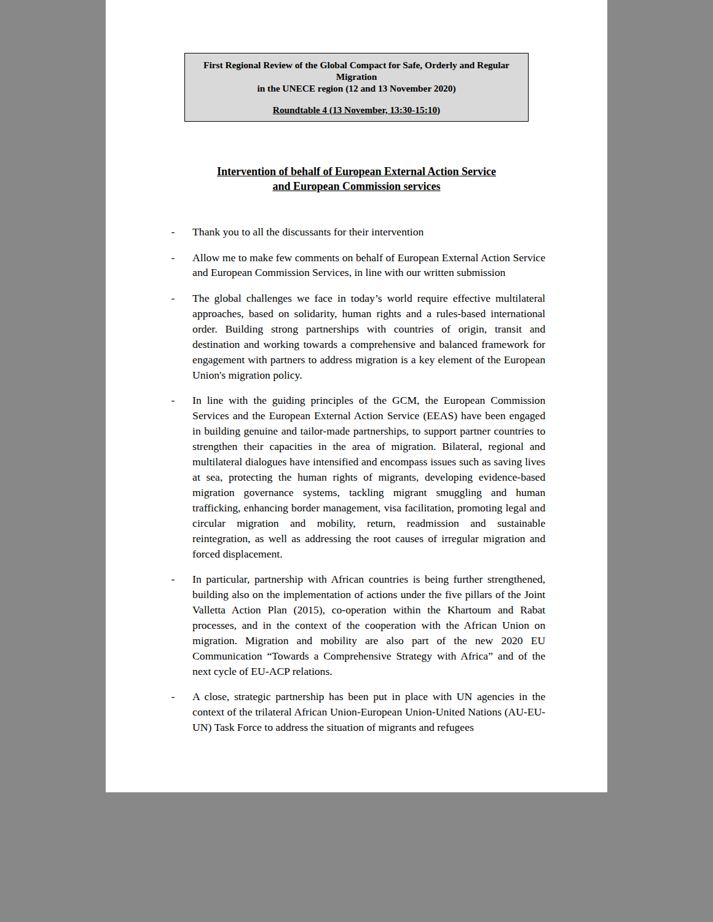First Regional Review of the Global Compact for Safe, Orderly and Regular Migration
in the UNECE region (12 and 13 November 2020)
Roundtable 4 (13 November, 13:30-15:10)
Intervention of behalf of European External Action Service
and European Commission services
Thank you to all the discussants for their intervention
Allow me to make few comments on behalf of European External Action Service and European Commission Services, in line with our written submission
The global challenges we face in today’s world require effective multilateral approaches, based on solidarity, human rights and a rules-based international order. Building strong partnerships with countries of origin, transit and destination and working towards a comprehensive and balanced framework for engagement with partners to address migration is a key element of the European Union's migration policy.
In line with the guiding principles of the GCM, the European Commission Services and the European External Action Service (EEAS) have been engaged in building genuine and tailor-made partnerships, to support partner countries to strengthen their capacities in the area of migration. Bilateral, regional and multilateral dialogues have intensified and encompass issues such as saving lives at sea, protecting the human rights of migrants, developing evidence-based migration governance systems, tackling migrant smuggling and human trafficking, enhancing border management, visa facilitation, promoting legal and circular migration and mobility, return, readmission and sustainable reintegration, as well as addressing the root causes of irregular migration and forced displacement.
In particular, partnership with African countries is being further strengthened, building also on the implementation of actions under the five pillars of the Joint Valletta Action Plan (2015), co-operation within the Khartoum and Rabat processes, and in the context of the cooperation with the African Union on migration. Migration and mobility are also part of the new 2020 EU Communication “Towards a Comprehensive Strategy with Africa” and of the next cycle of EU-ACP relations.
A close, strategic partnership has been put in place with UN agencies in the context of the trilateral African Union-European Union-United Nations (AU-EU-UN) Task Force to address the situation of migrants and refugees